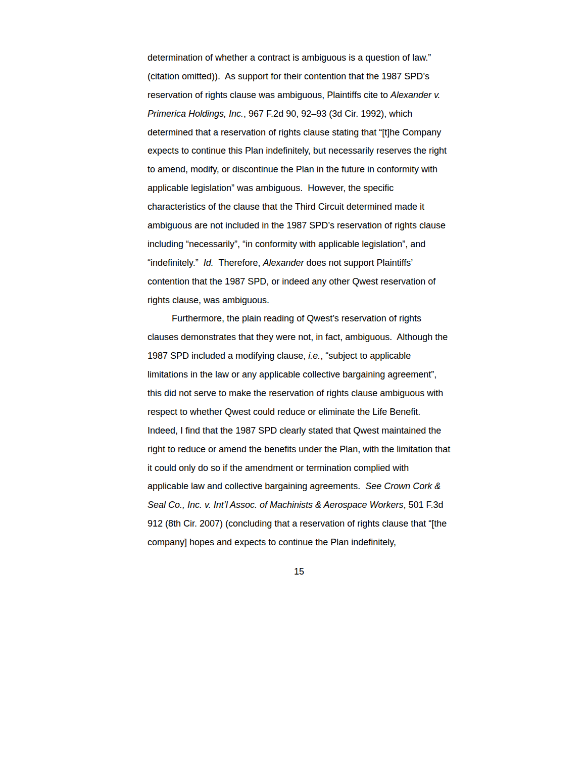determination of whether a contract is ambiguous is a question of law.” (citation omitted)). As support for their contention that the 1987 SPD’s reservation of rights clause was ambiguous, Plaintiffs cite to Alexander v. Primerica Holdings, Inc., 967 F.2d 90, 92–93 (3d Cir. 1992), which determined that a reservation of rights clause stating that “[t]he Company expects to continue this Plan indefinitely, but necessarily reserves the right to amend, modify, or discontinue the Plan in the future in conformity with applicable legislation” was ambiguous. However, the specific characteristics of the clause that the Third Circuit determined made it ambiguous are not included in the 1987 SPD’s reservation of rights clause including “necessarily”, “in conformity with applicable legislation”, and “indefinitely.” Id. Therefore, Alexander does not support Plaintiffs’ contention that the 1987 SPD, or indeed any other Qwest reservation of rights clause, was ambiguous.
Furthermore, the plain reading of Qwest’s reservation of rights clauses demonstrates that they were not, in fact, ambiguous. Although the 1987 SPD included a modifying clause, i.e., “subject to applicable limitations in the law or any applicable collective bargaining agreement”, this did not serve to make the reservation of rights clause ambiguous with respect to whether Qwest could reduce or eliminate the Life Benefit. Indeed, I find that the 1987 SPD clearly stated that Qwest maintained the right to reduce or amend the benefits under the Plan, with the limitation that it could only do so if the amendment or termination complied with applicable law and collective bargaining agreements. See Crown Cork & Seal Co., Inc. v. Int’l Assoc. of Machinists & Aerospace Workers, 501 F.3d 912 (8th Cir. 2007) (concluding that a reservation of rights clause that “[the company] hopes and expects to continue the Plan indefinitely,
15